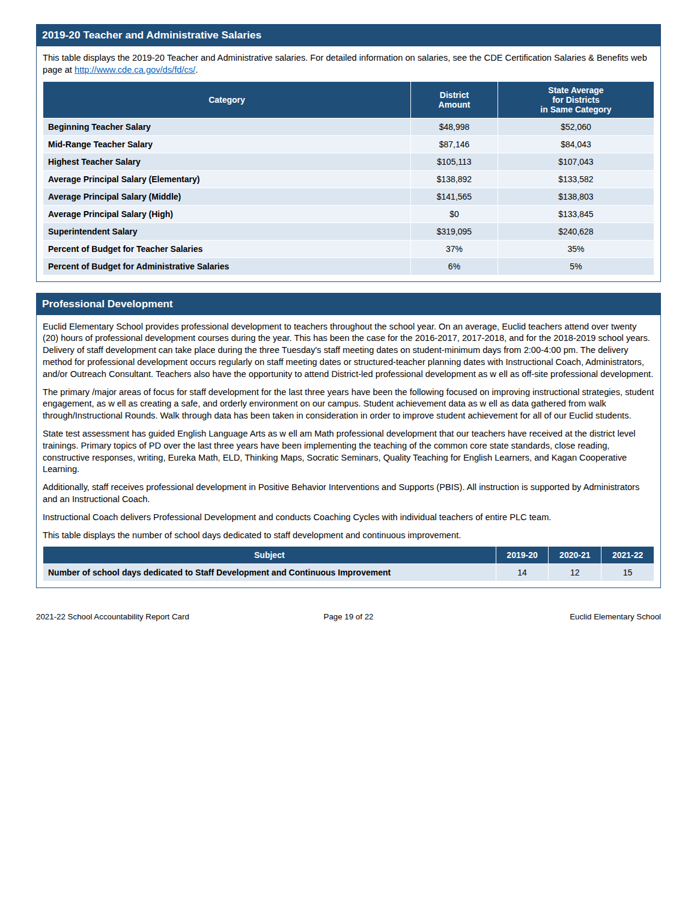2019-20 Teacher and Administrative Salaries
This table displays the 2019-20 Teacher and Administrative salaries. For detailed information on salaries, see the CDE Certification Salaries & Benefits web page at http://www.cde.ca.gov/ds/fd/cs/.
| Category | District Amount | State Average for Districts in Same Category |
| --- | --- | --- |
| Beginning Teacher Salary | $48,998 | $52,060 |
| Mid-Range Teacher Salary | $87,146 | $84,043 |
| Highest Teacher Salary | $105,113 | $107,043 |
| Average Principal Salary (Elementary) | $138,892 | $133,582 |
| Average Principal Salary (Middle) | $141,565 | $138,803 |
| Average Principal Salary (High) | $0 | $133,845 |
| Superintendent Salary | $319,095 | $240,628 |
| Percent of Budget for Teacher Salaries | 37% | 35% |
| Percent of Budget for Administrative Salaries | 6% | 5% |
Professional Development
Euclid Elementary School provides professional development to teachers throughout the school year. On an average, Euclid teachers attend over twenty (20) hours of professional development courses during the year. This has been the case for the 2016-2017, 2017-2018, and for the 2018-2019 school years. Delivery of staff development can take place during the three Tuesday's staff meeting dates on student-minimum days from 2:00-4:00 pm. The delivery method for professional development occurs regularly on staff meeting dates or structured-teacher planning dates with Instructional Coach, Administrators, and/or Outreach Consultant. Teachers also have the opportunity to attend District-led professional development as w ell as off-site professional development.
The primary /major areas of focus for staff development for the last three years have been the following focused on improving instructional strategies, student engagement, as w ell as creating a safe, and orderly environment on our campus. Student achievement data as w ell as data gathered from walk through/Instructional Rounds. Walk through data has been taken in consideration in order to improve student achievement for all of our Euclid students.
State test assessment has guided English Language Arts as w ell am Math professional development that our teachers have received at the district level trainings. Primary topics of PD over the last three years have been implementing the teaching of the common core state standards, close reading, constructive responses, writing, Eureka Math, ELD, Thinking Maps, Socratic Seminars, Quality Teaching for English Learners, and Kagan Cooperative Learning.
Additionally, staff receives professional development in Positive Behavior Interventions and Supports (PBIS). All instruction is supported by Administrators and an Instructional Coach.
Instructional Coach delivers Professional Development and conducts Coaching Cycles with individual teachers of entire PLC team.
This table displays the number of school days dedicated to staff development and continuous improvement.
| Subject | 2019-20 | 2020-21 | 2021-22 |
| --- | --- | --- | --- |
| Number of school days dedicated to Staff Development and Continuous Improvement | 14 | 12 | 15 |
2021-22 School Accountability Report Card
Page 19 of 22
Euclid Elementary School